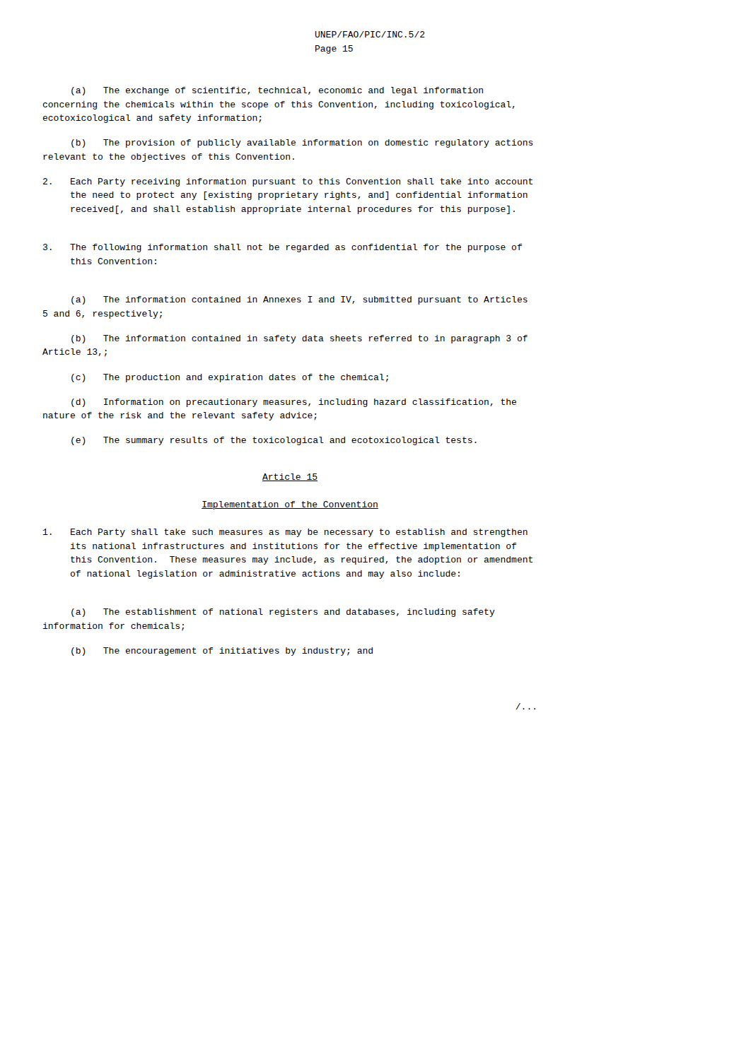UNEP/FAO/PIC/INC.5/2
Page 15
(a) The exchange of scientific, technical, economic and legal information concerning the chemicals within the scope of this Convention, including toxicological, ecotoxicological and safety information;
(b) The provision of publicly available information on domestic regulatory actions relevant to the objectives of this Convention.
2.
Each Party receiving information pursuant to this Convention shall take into account the need to protect any [existing proprietary rights, and] confidential information received[, and shall establish appropriate internal procedures for this purpose].
3.
The following information shall not be regarded as confidential for the purpose of this Convention:
(a) The information contained in Annexes I and IV, submitted pursuant to Articles 5 and 6, respectively;
(b) The information contained in safety data sheets referred to in paragraph 3 of Article 13,;
(c) The production and expiration dates of the chemical;
(d) Information on precautionary measures, including hazard classification, the nature of the risk and the relevant safety advice;
(e) The summary results of the toxicological and ecotoxicological tests.
Article 15
Implementation of the Convention
1.
Each Party shall take such measures as may be necessary to establish and strengthen its national infrastructures and institutions for the effective implementation of this Convention. These measures may include, as required, the adoption or amendment of national legislation or administrative actions and may also include:
(a) The establishment of national registers and databases, including safety information for chemicals;
(b) The encouragement of initiatives by industry; and
/...